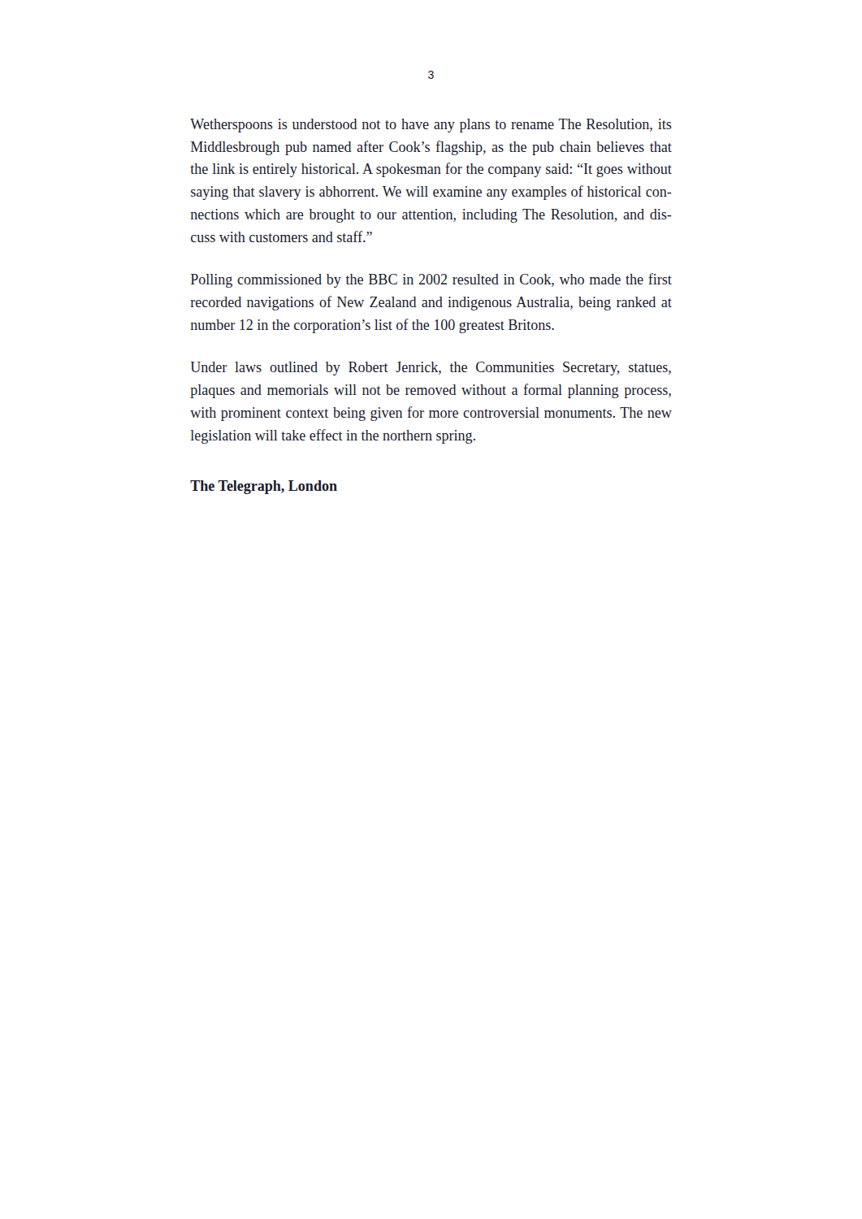3
Wetherspoons is understood not to have any plans to rename The Resolution, its Middlesbrough pub named after Cook’s flagship, as the pub chain believes that the link is entirely historical. A spokesman for the company said: “It goes without saying that slavery is abhorrent. We will examine any examples of historical connections which are brought to our attention, including The Resolution, and discuss with customers and staff.”
Polling commissioned by the BBC in 2002 resulted in Cook, who made the first recorded navigations of New Zealand and indigenous Australia, being ranked at number 12 in the corporation’s list of the 100 greatest Britons.
Under laws outlined by Robert Jenrick, the Communities Secretary, statues, plaques and memorials will not be removed without a formal planning process, with prominent context being given for more controversial monuments. The new legislation will take effect in the northern spring.
The Telegraph, London